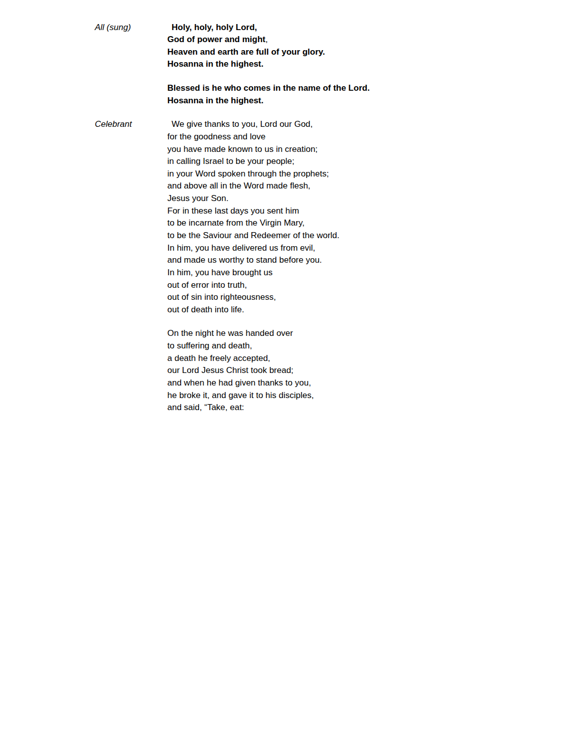All (sung) Holy, holy, holy Lord,
God of power and might,
Heaven and earth are full of your glory.
Hosanna in the highest.
Blessed is he who comes in the name of the Lord.
Hosanna in the highest.
Celebrant We give thanks to you, Lord our God,
for the goodness and love
you have made known to us in creation;
in calling Israel to be your people;
in your Word spoken through the prophets;
and above all in the Word made flesh,
Jesus your Son.
For in these last days you sent him
to be incarnate from the Virgin Mary,
to be the Saviour and Redeemer of the world.
In him, you have delivered us from evil,
and made us worthy to stand before you.
In him, you have brought us
out of error into truth,
out of sin into righteousness,
out of death into life.
On the night he was handed over
to suffering and death,
a death he freely accepted,
our Lord Jesus Christ took bread;
and when he had given thanks to you,
he broke it, and gave it to his disciples,
and said, “Take, eat: